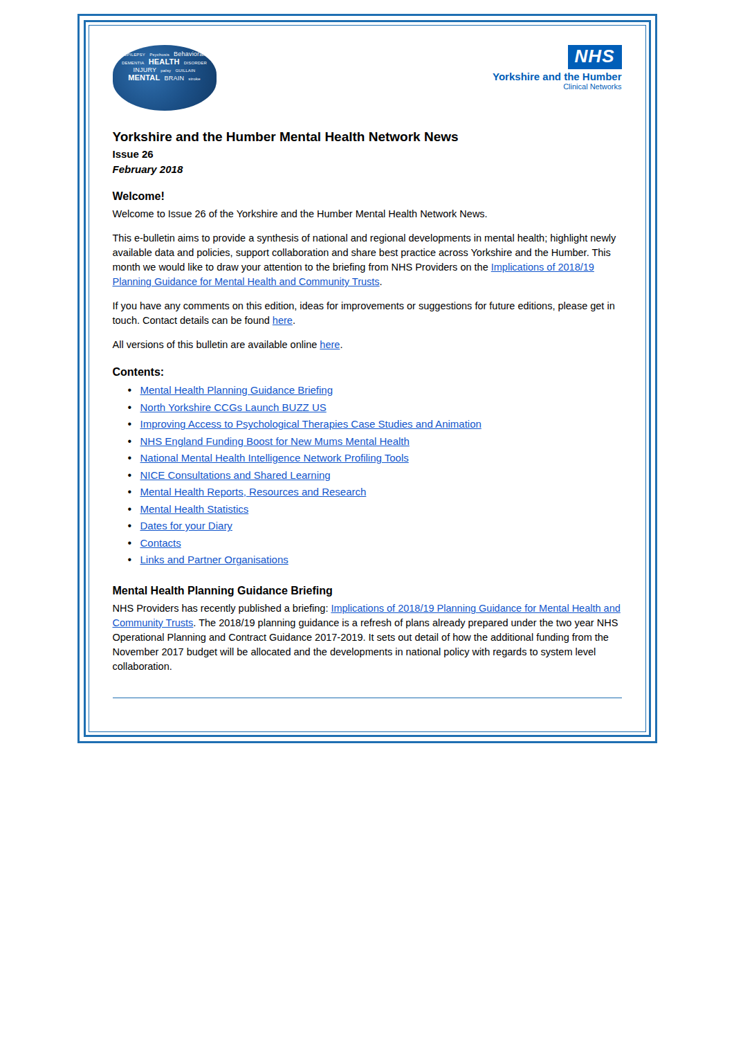EPILEPSY Psychosis Behavioral DEMENTIA HEALTH DISORDER INJURY palsy GUILLAIN MENTAL BRAIN stroke
NHS
Yorkshire and the Humber Clinical Networks
Yorkshire and the Humber Mental Health Network News
Issue 26
February 2018
Welcome!
Welcome to Issue 26 of the Yorkshire and the Humber Mental Health Network News.
This e-bulletin aims to provide a synthesis of national and regional developments in mental health; highlight newly available data and policies, support collaboration and share best practice across Yorkshire and the Humber. This month we would like to draw your attention to the briefing from NHS Providers on the Implications of 2018/19 Planning Guidance for Mental Health and Community Trusts.
If you have any comments on this edition, ideas for improvements or suggestions for future editions, please get in touch. Contact details can be found here.
All versions of this bulletin are available online here.
Contents:
Mental Health Planning Guidance Briefing
North Yorkshire CCGs Launch BUZZ US
Improving Access to Psychological Therapies Case Studies and Animation
NHS England Funding Boost for New Mums Mental Health
National Mental Health Intelligence Network Profiling Tools
NICE Consultations and Shared Learning
Mental Health Reports, Resources and Research
Mental Health Statistics
Dates for your Diary
Contacts
Links and Partner Organisations
Mental Health Planning Guidance Briefing
NHS Providers has recently published a briefing: Implications of 2018/19 Planning Guidance for Mental Health and Community Trusts. The 2018/19 planning guidance is a refresh of plans already prepared under the two year NHS Operational Planning and Contract Guidance 2017-2019. It sets out detail of how the additional funding from the November 2017 budget will be allocated and the developments in national policy with regards to system level collaboration.